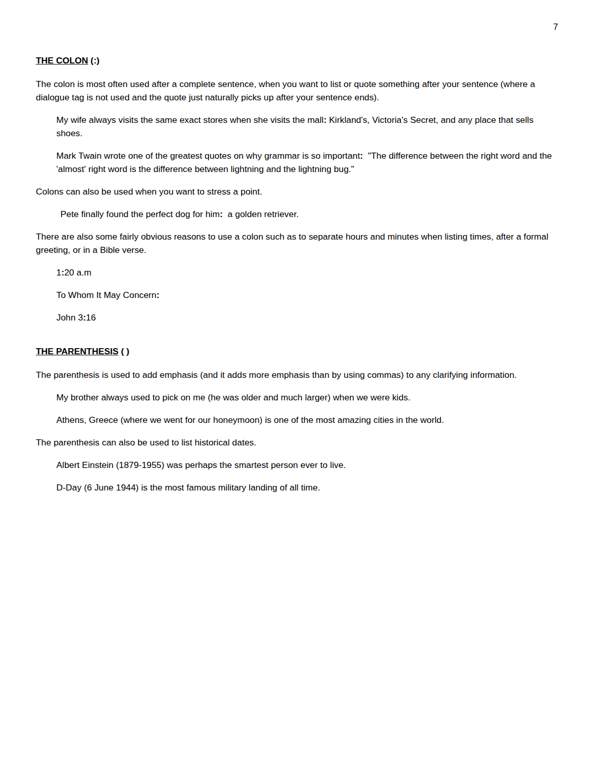7
THE COLON (:)
The colon is most often used after a complete sentence, when you want to list or quote something after your sentence (where a dialogue tag is not used and the quote just naturally picks up after your sentence ends).
My wife always visits the same exact stores when she visits the mall: Kirkland's, Victoria's Secret, and any place that sells shoes.
Mark Twain wrote one of the greatest quotes on why grammar is so important: "The difference between the right word and the 'almost' right word is the difference between lightning and the lightning bug."
Colons can also be used when you want to stress a point.
Pete finally found the perfect dog for him: a golden retriever.
There are also some fairly obvious reasons to use a colon such as to separate hours and minutes when listing times, after a formal greeting, or in a Bible verse.
1: 20 a.m
To Whom It May Concern:
John 3: 16
THE PARENTHESIS ( )
The parenthesis is used to add emphasis (and it adds more emphasis than by using commas) to any clarifying information.
My brother always used to pick on me (he was older and much larger) when we were kids.
Athens, Greece (where we went for our honeymoon) is one of the most amazing cities in the world.
The parenthesis can also be used to list historical dates.
Albert Einstein (1879-1955) was perhaps the smartest person ever to live.
D-Day (6 June 1944) is the most famous military landing of all time.